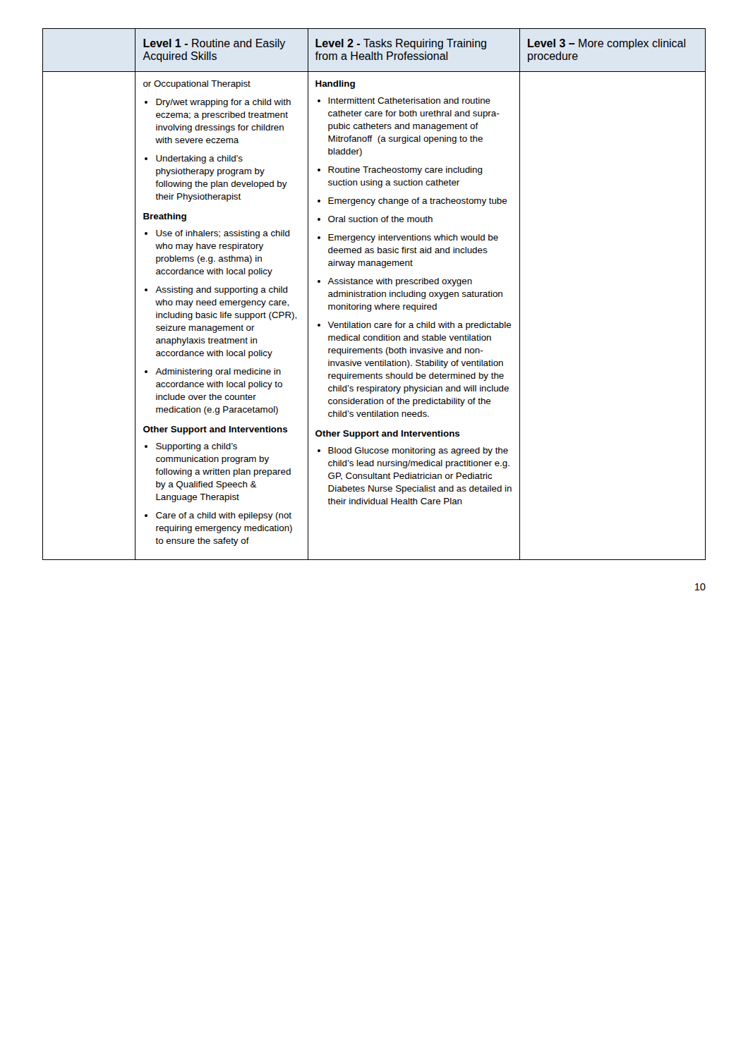| | Level 1 - Routine and Easily Acquired Skills | Level 2 - Tasks Requiring Training from a Health Professional | Level 3 – More complex clinical procedure |
| --- | --- | --- | --- |
| | or Occupational Therapist Dry/wet wrapping for a child with eczema; a prescribed treatment involving dressings for children with severe eczema Undertaking a child’s physiotherapy program by following the plan developed by their Physiotherapist Breathing Use of inhalers; assisting a child who may have respiratory problems (e.g. asthma) in accordance with local policy Assisting and supporting a child who may need emergency care, including basic life support (CPR), seizure management or anaphylaxis treatment in accordance with local policy Administering oral medicine in accordance with local policy to include over the counter medication (e.g Paracetamol) Other Support and Interventions Supporting a child’s communication program by following a written plan prepared by a Qualified Speech & Language Therapist Care of a child with epilepsy (not requiring emergency medication) to ensure the safety of | Handling Intermittent Catheterisation and routine catheter care for both urethral and supra-pubic catheters and management of Mitrofanoff (a surgical opening to the bladder) Routine Tracheostomy care including suction using a suction catheter Emergency change of a tracheostomy tube Oral suction of the mouth Emergency interventions which would be deemed as basic first aid and includes airway management Assistance with prescribed oxygen administration including oxygen saturation monitoring where required Ventilation care for a child with a predictable medical condition and stable ventilation requirements (both invasive and non-invasive ventilation). Stability of ventilation requirements should be determined by the child’s respiratory physician and will include consideration of the predictability of the child’s ventilation needs. Other Support and Interventions Blood Glucose monitoring as agreed by the child’s lead nursing/medical practitioner e.g. GP, Consultant Pediatrician or Pediatric Diabetes Nurse Specialist and as detailed in their individual Health Care Plan | |
10